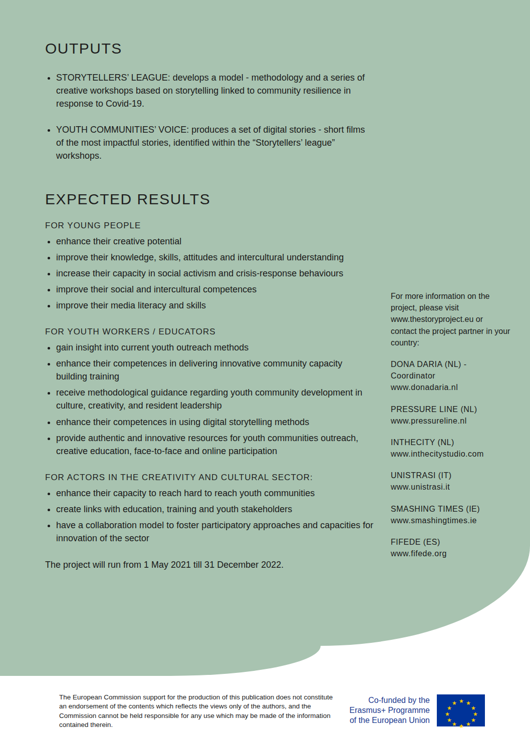OUTPUTS
STORYTELLERS’ LEAGUE: develops a model - methodology and a series of creative workshops based on storytelling linked to community resilience in response to Covid-19.
YOUTH COMMUNITIES’ VOICE: produces a set of digital stories - short films of the most impactful stories, identified within the “Storytellers’ league” workshops.
EXPECTED RESULTS
FOR YOUNG PEOPLE
enhance their creative potential
improve their knowledge, skills, attitudes and intercultural understanding
increase their capacity in social activism and crisis-response behaviours
improve their social and intercultural competences
improve their media literacy and skills
FOR YOUTH WORKERS / EDUCATORS
gain insight into current youth outreach methods
enhance their competences in delivering innovative community capacity building training
receive methodological guidance regarding youth community development in culture, creativity, and resident leadership
enhance their competences in using digital storytelling methods
provide authentic and innovative resources for youth communities outreach, creative education, face-to-face and online participation
FOR ACTORS IN THE CREATIVITY AND CULTURAL SECTOR:
enhance their capacity to reach hard to reach youth communities
create links with education, training and youth stakeholders
have a collaboration model to foster participatory approaches and capacities for innovation of the sector
The project will run from 1 May 2021 till 31 December 2022.
For more information on the project, please visit www.thestoryproject.eu or contact the project partner in your country:
DONA DARIA (NL) - Coordinator
www.donadaria.nl
PRESSURE LINE (NL)
www.pressureline.nl
INTHECITY (NL)
www.inthecitystudio.com
UNISTRASI (IT)
www.unistrasi.it
SMASHING TIMES (IE)
www.smashingtimes.ie
FIFEDE (ES)
www.fifede.org
The European Commission support for the production of this publication does not constitute an endorsement of the contents which reflects the views only of the authors, and the Commission cannot be held responsible for any use which may be made of the information contained therein.
Co-funded by the
Erasmus+ Programme
of the European Union
★ ★ ★ ★ ★ ★ ★ ★ ★ ★ ★ ★